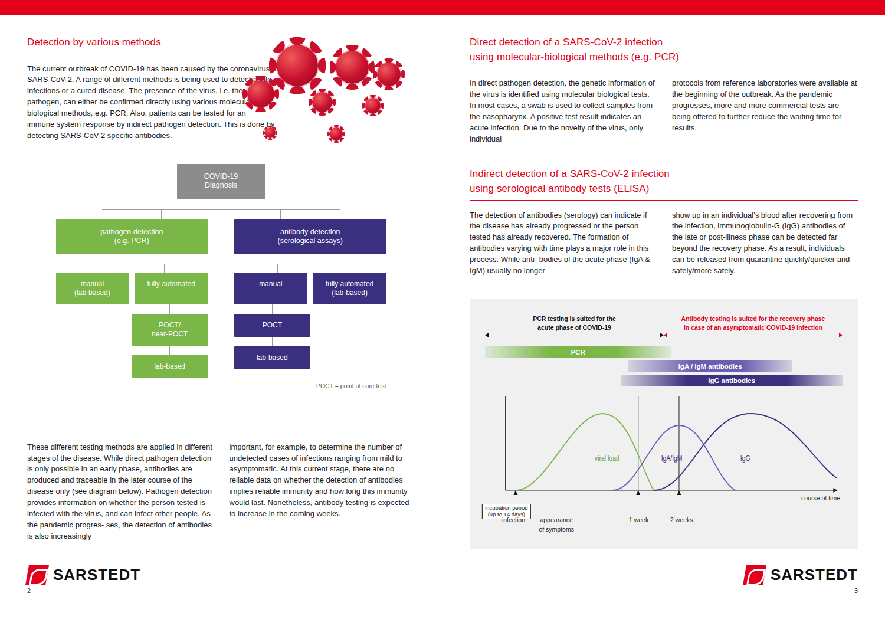Detection by various methods
The current outbreak of COVID-19 has been caused by the coronavirus SARS-CoV-2. A range of different methods is being used to detect acute infections or a cured disease. The presence of the virus, i.e. the pathogen, can either be confirmed directly using various molecular biological methods, e.g. PCR. Also, patients can be tested for an immune system response by indirect pathogen detection. This is done by detecting SARS-CoV-2 specific antibodies.
COVID-19
Diagnosis
pathogen detection
(e.g. PCR)
manual
(lab-based)
fully automated
POCT/
near-POCT
lab-based
antibody detection
(serological assays)
manual
fully automated
(lab-based)
POCT
lab-based
POCT = point of care test
These different testing methods are applied in different stages of the disease. While direct pathogen detection is only possible in an early phase, antibodies are produced and traceable in the later course of the disease only (see diagram below). Pathogen detection provides information on whether the person tested is infected with the virus, and can infect other people. As the pandemic progres- ses, the detection of antibodies is also increasingly
important, for example, to determine the number of undetected cases of infections ranging from mild to asymptomatic. At this current stage, there are no reliable data on whether the detection of antibodies implies reliable immunity and how long this immunity would last. Nonetheless, antibody testing is expected to increase in the coming weeks.
SARSTEDT
2
Direct detection of a SARS-CoV-2 infection
using molecular-biological methods (e.g. PCR)
In direct pathogen detection, the genetic information of the virus is identified using molecular biological tests. In most cases, a swab is used to collect samples from the nasopharynx. A positive test result indicates an acute infection. Due to the novelty of the virus, only individual
protocols from reference laboratories were available at the beginning of the outbreak. As the pandemic progresses, more and more commercial tests are being offered to further reduce the waiting time for results.
Indirect detection of a SARS-CoV-2 infection
using serological antibody tests (ELISA)
The detection of antibodies (serology) can indicate if the disease has already progressed or the person tested has already recovered. The formation of antibodies varying with time plays a major role in this process. While anti- bodies of the acute phase (IgA & IgM) usually no longer
show up in an individual’s blood after recovering from the infection, immunoglobulin-G (IgG) antibodies of the late or post-illness phase can be detected far beyond the recovery phase. As a result, individuals can be released from quarantine quickly/quicker and safely/more safely.
PCR testing is suited for the
acute phase of COVID-19
Antibody testing is suited for the recovery phase
in case of an asymptomatic COVID-19 infection
PCR
IgA / IgM antibodies
IgG antibodies
viral load IgA/IgM IgG
course of time
incubation period
(up to 14 days) infection appearance
of symptoms 1 week 2 weeks
SARSTEDT
3